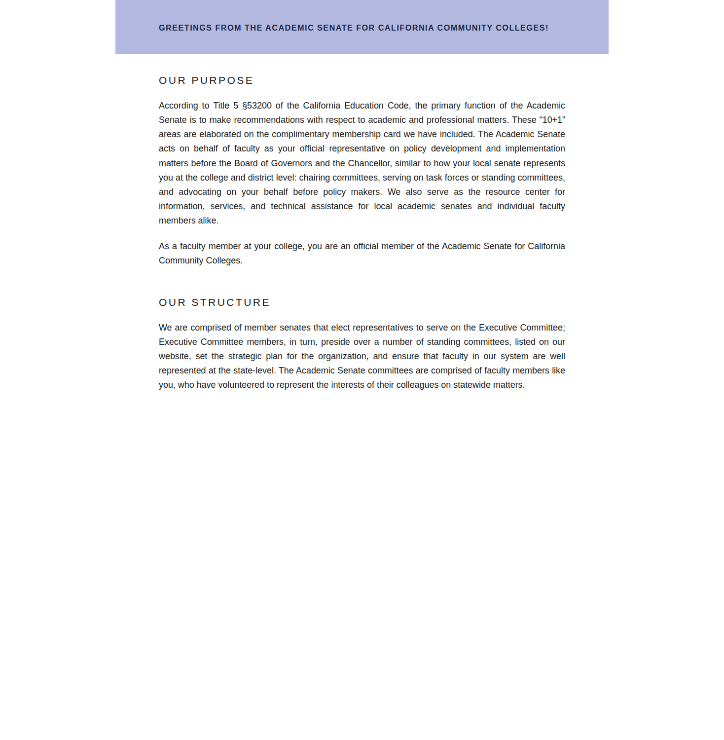Greetings from the Academic Senate for California Community Colleges!
Our Purpose
According to Title 5 §53200 of the California Education Code, the primary function of the Academic Senate is to make recommendations with respect to academic and professional matters. These “10+1” areas are elaborated on the complimentary membership card we have included. The Academic Senate acts on behalf of faculty as your official representative on policy development and implementation matters before the Board of Governors and the Chancellor, similar to how your local senate represents you at the college and district level: chairing committees, serving on task forces or standing committees, and advocating on your behalf before policy makers. We also serve as the resource center for information, services, and technical assistance for local academic senates and individual faculty members alike.
As a faculty member at your college, you are an official member of the Academic Senate for California Community Colleges.
Our Structure
We are comprised of member senates that elect representatives to serve on the Executive Committee; Executive Committee members, in turn, preside over a number of standing committees, listed on our website, set the strategic plan for the organization, and ensure that faculty in our system are well represented at the state-level. The Academic Senate committees are comprised of faculty members like you, who have volunteered to represent the interests of their colleagues on statewide matters.